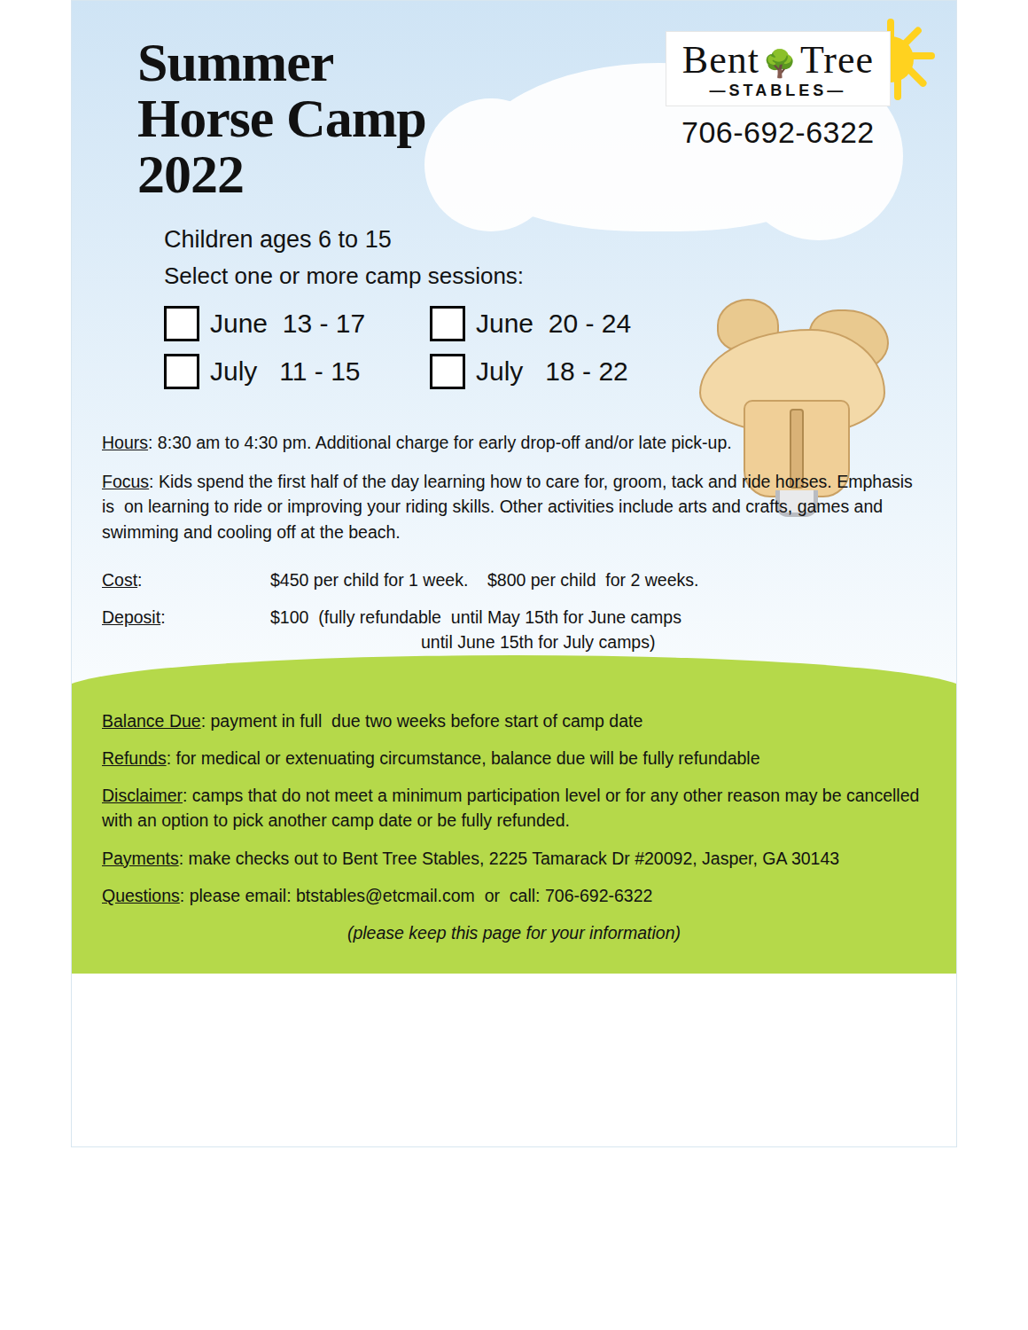Summer
Horse Camp
2022
Bent🌳Tree
—STABLES—
706-692-6322
Children ages 6 to 15
Select one or more camp sessions:
June 13 - 17
June 20 - 24
July 11 - 15
July 18 - 22
Hours: 8:30 am to 4:30 pm. Additional charge for early drop-off and/or late pick-up.
Focus: Kids spend the first half of the day learning how to care for, groom, tack and ride horses. Emphasis is on learning to ride or improving your riding skills. Other activities include arts and crafts, games and swimming and cooling off at the beach.
Cost:
$450 per child for 1 week. $800 per child for 2 weeks.
Deposit:
$100 (fully refundable until May 15th for June camps until June 15th for July camps)
Balance Due: payment in full due two weeks before start of camp date
Refunds: for medical or extenuating circumstance, balance due will be fully refundable
Disclaimer: camps that do not meet a minimum participation level or for any other reason may be cancelled with an option to pick another camp date or be fully refunded.
Payments: make checks out to Bent Tree Stables, 2225 Tamarack Dr #20092, Jasper, GA 30143
Questions: please email: btstables@etcmail.com or call: 706-692-6322
(please keep this page for your information)